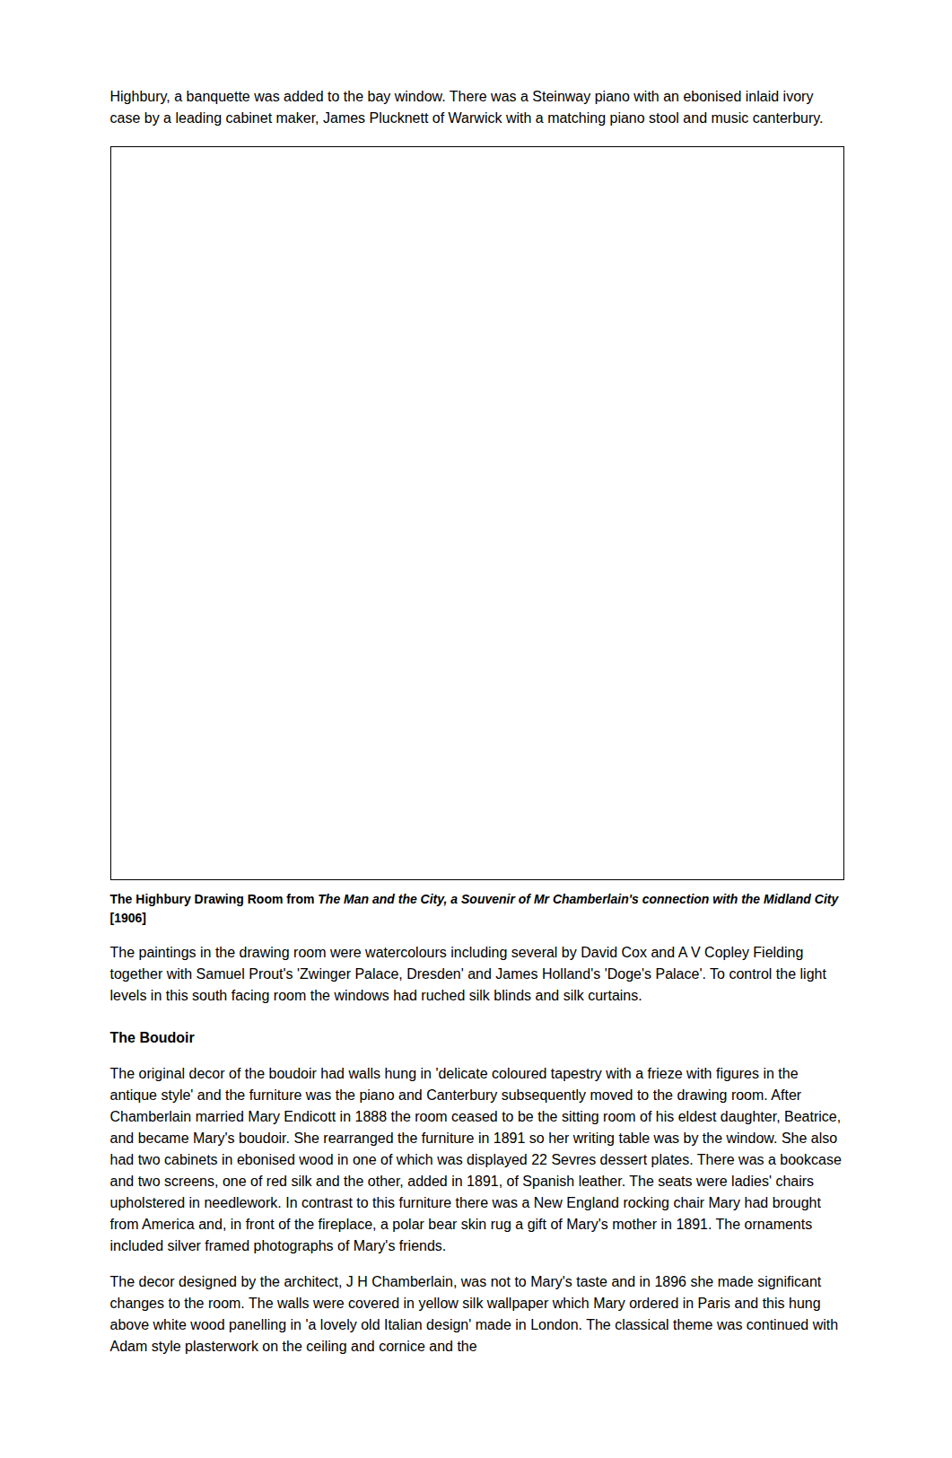Highbury, a banquette was added to the bay window. There was a Steinway piano with an ebonised inlaid ivory case by a leading cabinet maker, James Plucknett of Warwick with a matching piano stool and music canterbury.
The Highbury Drawing Room from The Man and the City, a Souvenir of Mr Chamberlain's connection with the Midland City [1906]
The paintings in the drawing room were watercolours including several by David Cox and A V Copley Fielding together with Samuel Prout's 'Zwinger Palace, Dresden' and James Holland's 'Doge's Palace'. To control the light levels in this south facing room the windows had ruched silk blinds and silk curtains.
The Boudoir
The original decor of the boudoir had walls hung in 'delicate coloured tapestry with a frieze with figures in the antique style' and the furniture was the piano and Canterbury subsequently moved to the drawing room. After Chamberlain married Mary Endicott in 1888 the room ceased to be the sitting room of his eldest daughter, Beatrice, and became Mary's boudoir. She rearranged the furniture in 1891 so her writing table was by the window. She also had two cabinets in ebonised wood in one of which was displayed 22 Sevres dessert plates. There was a bookcase and two screens, one of red silk and the other, added in 1891, of Spanish leather. The seats were ladies' chairs upholstered in needlework. In contrast to this furniture there was a New England rocking chair Mary had brought from America and, in front of the fireplace, a polar bear skin rug a gift of Mary's mother in 1891. The ornaments included silver framed photographs of Mary's friends.
The decor designed by the architect, J H Chamberlain, was not to Mary's taste and in 1896 she made significant changes to the room. The walls were covered in yellow silk wallpaper which Mary ordered in Paris and this hung above white wood panelling in 'a lovely old Italian design' made in London. The classical theme was continued with Adam style plasterwork on the ceiling and cornice and the